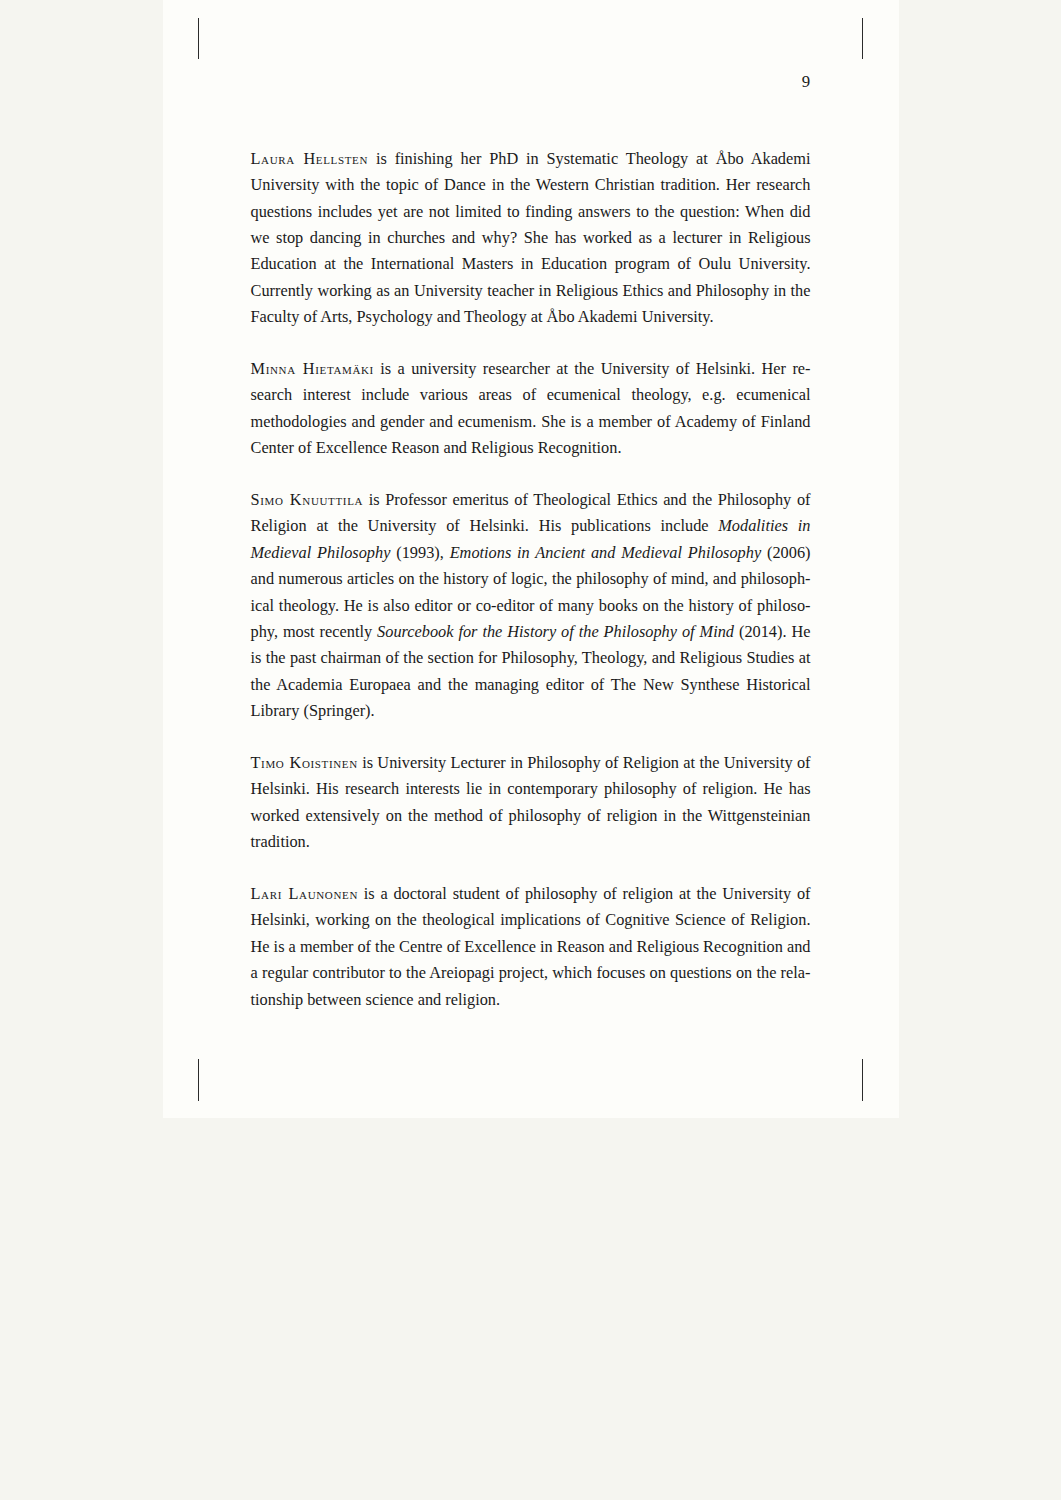9
Laura Hellsten is finishing her PhD in Systematic Theology at Åbo Akademi University with the topic of Dance in the Western Christian tradition. Her research questions includes yet are not limited to finding answers to the question: When did we stop dancing in churches and why? She has worked as a lecturer in Religious Education at the International Masters in Education program of Oulu University. Currently working as an University teacher in Religious Ethics and Philosophy in the Faculty of Arts, Psychology and Theology at Åbo Akademi University.
Minna Hietamäki is a university researcher at the University of Helsinki. Her research interest include various areas of ecumenical theology, e.g. ecumenical methodologies and gender and ecumenism. She is a member of Academy of Finland Center of Excellence Reason and Religious Recognition.
Simo Knuuttila is Professor emeritus of Theological Ethics and the Philosophy of Religion at the University of Helsinki. His publications include Modalities in Medieval Philosophy (1993), Emotions in Ancient and Medieval Philosophy (2006) and numerous articles on the history of logic, the philosophy of mind, and philosophical theology. He is also editor or co-editor of many books on the history of philosophy, most recently Sourcebook for the History of the Philosophy of Mind (2014). He is the past chairman of the section for Philosophy, Theology, and Religious Studies at the Academia Europaea and the managing editor of The New Synthese Historical Library (Springer).
Timo Koistinen is University Lecturer in Philosophy of Religion at the University of Helsinki. His research interests lie in contemporary philosophy of religion. He has worked extensively on the method of philosophy of religion in the Wittgensteinian tradition.
Lari Launonen is a doctoral student of philosophy of religion at the University of Helsinki, working on the theological implications of Cognitive Science of Religion. He is a member of the Centre of Excellence in Reason and Religious Recognition and a regular contributor to the Areiopagi project, which focuses on questions on the relationship between science and religion.